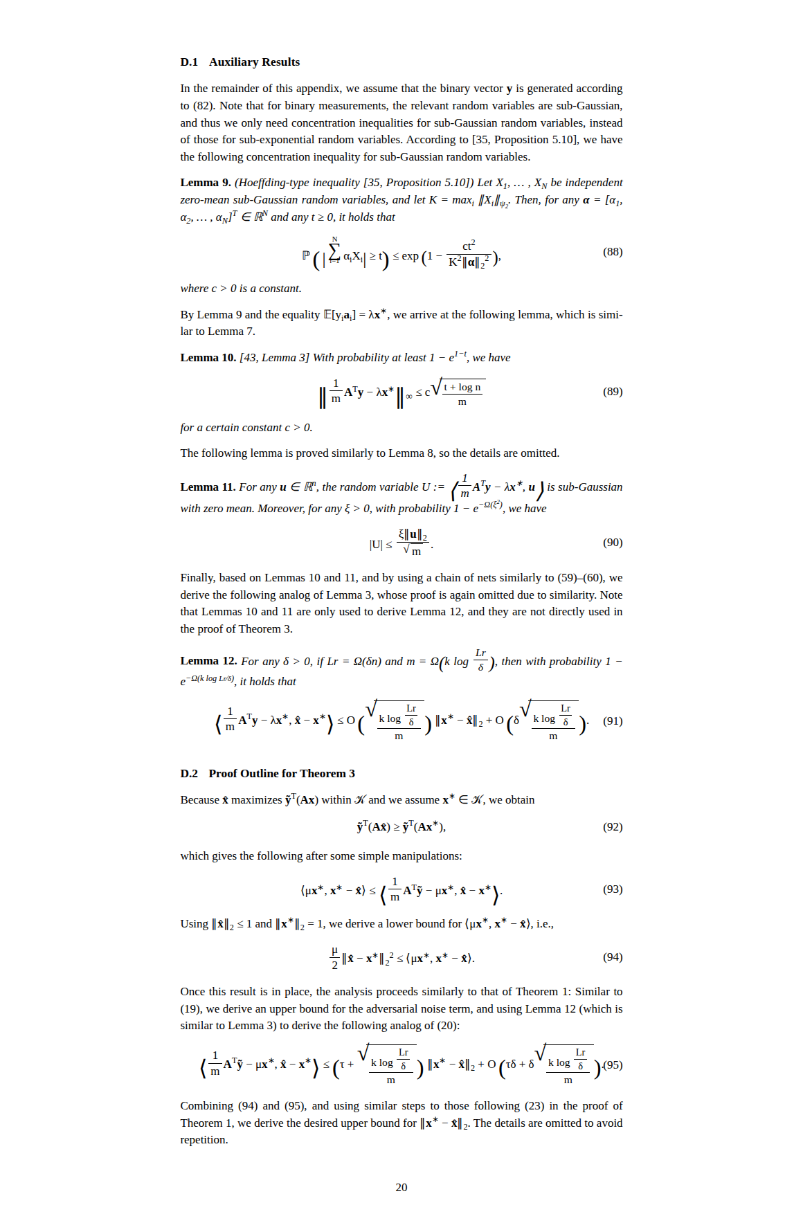D.1 Auxiliary Results
In the remainder of this appendix, we assume that the binary vector y is generated according to (82). Note that for binary measurements, the relevant random variables are sub-Gaussian, and thus we only need concentration inequalities for sub-Gaussian random variables, instead of those for sub-exponential random variables. According to [35, Proposition 5.10], we have the following concentration inequality for sub-Gaussian random variables.
Lemma 9. (Hoeffding-type inequality [35, Proposition 5.10]) Let X1, … , XN be independent zero-mean sub-Gaussian random variables, and let K = maxi ∥Xi∥ψ2. Then, for any α = [α1, α2, … , αN]T ∈ ℝN and any t ≥ 0, it holds that
ℙ ( |N∑i=1αiXi| ≥ t) ≤ exp (1 − ct2 K2∥α∥22),
(88)
where c > 0 is a constant.
By Lemma 9 and the equality 𝔼[yiai] = λx∗, we arrive at the following lemma, which is similar to Lemma 7.
Lemma 10. [43, Lemma 3] With probability at least 1 − e1−t, we have
∥1 m ATy − λx∗∥∞ ≤ ct + log n m
(89)
for a certain constant c > 0.
The following lemma is proved similarly to Lemma 8, so the details are omitted.
Lemma 11. For any u ∈ ℝn, the random variable U := ⟨1 m ATy − λx∗, u⟩ is sub-Gaussian with zero mean. Moreover, for any ξ > 0, with probability 1 − e−Ω(ξ2), we have
|U| ≤ ξ∥u∥2 m.
(90)
Finally, based on Lemmas 10 and 11, and by using a chain of nets similarly to (59)–(60), we derive the following analog of Lemma 3, whose proof is again omitted due to similarity. Note that Lemmas 10 and 11 are only used to derive Lemma 12, and they are not directly used in the proof of Theorem 3.
Lemma 12. For any δ > 0, if Lr = Ω(δn) and m = Ω(k log Lr δ), then with probability 1 − e−Ω(k log Lr⁄δ), it holds that
⟨1 m ATy − λx∗, x̂ − x∗⟩ ≤ O (k log Lr δ m) ∥x∗ − x̂∥2 + O (δk log Lr δ m).
(91)
D.2 Proof Outline for Theorem 3
Because x̂ maximizes ỹT(Ax) within 𝒦 and we assume x∗ ∈ 𝒦, we obtain
ỹT(Ax̂) ≥ ỹT(Ax∗),
(92)
which gives the following after some simple manipulations:
⟨μx∗, x∗ − x̂⟩ ≤ ⟨1 m ATỹ − μx∗, x̂ − x∗⟩.
(93)
Using ∥x̂∥2 ≤ 1 and ∥x∗∥2 = 1, we derive a lower bound for ⟨μx∗, x∗ − x̂⟩, i.e.,
μ 2∥x̂ − x∗∥22 ≤ ⟨μx∗, x∗ − x̂⟩.
(94)
Once this result is in place, the analysis proceeds similarly to that of Theorem 1: Similar to (19), we derive an upper bound for the adversarial noise term, and using Lemma 12 (which is similar to Lemma 3) to derive the following analog of (20):
⟨1 m ATỹ − μx∗, x̂ − x∗⟩ ≤ (τ + k log Lr δ m) ∥x∗ − x̂∥2 + O (τδ + δk log Lr δ m).
(95)
Combining (94) and (95), and using similar steps to those following (23) in the proof of Theorem 1, we derive the desired upper bound for ∥x∗ − x̂∥2. The details are omitted to avoid repetition.
20